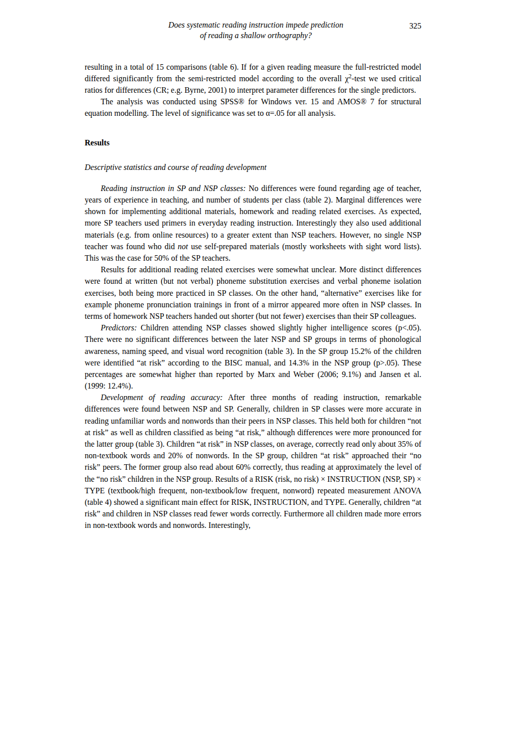Does systematic reading instruction impede prediction
of reading a shallow orthography?
325
resulting in a total of 15 comparisons (table 6). If for a given reading measure the full-restricted model differed significantly from the semi-restricted model according to the overall χ2-test we used critical ratios for differences (CR; e.g. Byrne, 2001) to interpret parameter differences for the single predictors.
The analysis was conducted using SPSS® for Windows ver. 15 and AMOS® 7 for structural equation modelling. The level of significance was set to α=.05 for all analysis.
Results
Descriptive statistics and course of reading development
Reading instruction in SP and NSP classes: No differences were found regarding age of teacher, years of experience in teaching, and number of students per class (table 2). Marginal differences were shown for implementing additional materials, homework and reading related exercises. As expected, more SP teachers used primers in everyday reading instruction. Interestingly they also used additional materials (e.g. from online resources) to a greater extent than NSP teachers. However, no single NSP teacher was found who did not use self-prepared materials (mostly worksheets with sight word lists). This was the case for 50% of the SP teachers.
Results for additional reading related exercises were somewhat unclear. More distinct differences were found at written (but not verbal) phoneme substitution exercises and verbal phoneme isolation exercises, both being more practiced in SP classes. On the other hand, “alternative” exercises like for example phoneme pronunciation trainings in front of a mirror appeared more often in NSP classes. In terms of homework NSP teachers handed out shorter (but not fewer) exercises than their SP colleagues.
Predictors: Children attending NSP classes showed slightly higher intelligence scores (p<.05). There were no significant differences between the later NSP and SP groups in terms of phonological awareness, naming speed, and visual word recognition (table 3). In the SP group 15.2% of the children were identified “at risk” according to the BISC manual, and 14.3% in the NSP group (p>.05). These percentages are somewhat higher than reported by Marx and Weber (2006; 9.1%) and Jansen et al. (1999: 12.4%).
Development of reading accuracy: After three months of reading instruction, remarkable differences were found between NSP and SP. Generally, children in SP classes were more accurate in reading unfamiliar words and nonwords than their peers in NSP classes. This held both for children “not at risk” as well as children classified as being “at risk,” although differences were more pronounced for the latter group (table 3). Children “at risk” in NSP classes, on average, correctly read only about 35% of non-textbook words and 20% of nonwords. In the SP group, children “at risk” approached their “no risk” peers. The former group also read about 60% correctly, thus reading at approximately the level of the “no risk” children in the NSP group. Results of a RISK (risk, no risk) × INSTRUCTION (NSP, SP) × TYPE (textbook/high frequent, non-textbook/low frequent, nonword) repeated measurement ANOVA (table 4) showed a significant main effect for RISK, INSTRUCTION, and TYPE. Generally, children “at risk” and children in NSP classes read fewer words correctly. Furthermore all children made more errors in non-textbook words and nonwords. Interestingly,